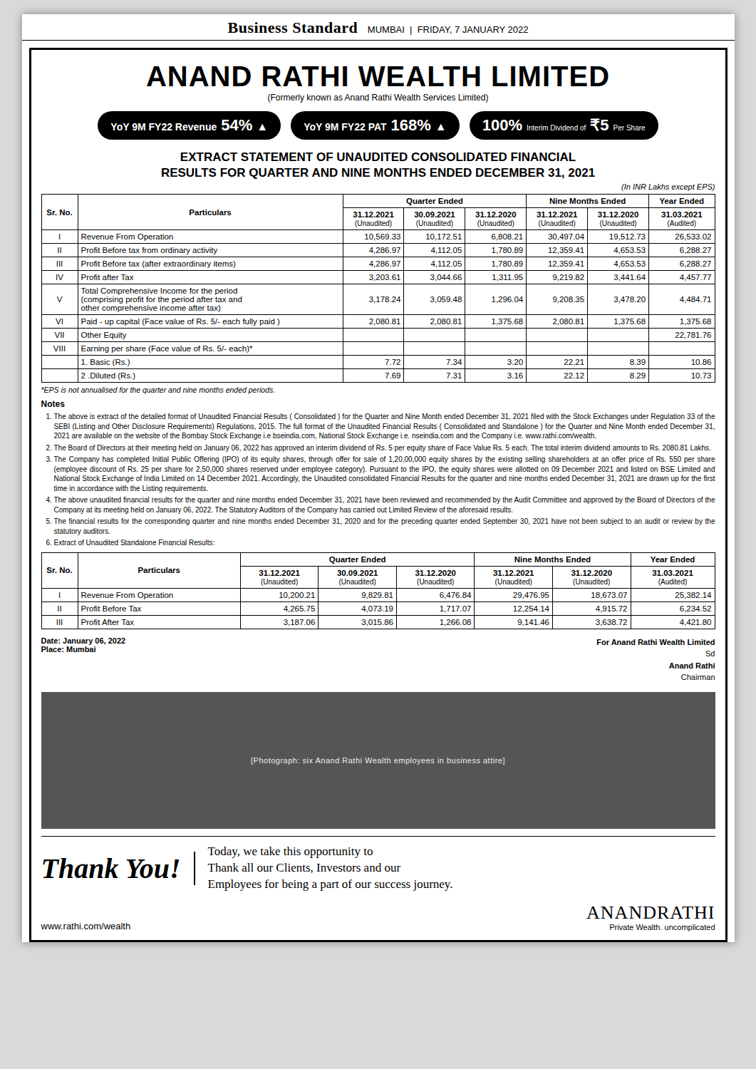Business Standard MUMBAI | FRIDAY, 7 JANUARY 2022
ANAND RATHI WEALTH LIMITED
(Formerly known as Anand Rathi Wealth Services Limited)
YoY 9M FY22 Revenue 54%▲
YoY 9M FY22 PAT 168%▲
100% Interim Dividend of ₹5 Per Share
EXTRACT STATEMENT OF UNAUDITED CONSOLIDATED FINANCIAL
RESULTS FOR QUARTER AND NINE MONTHS ENDED DECEMBER 31, 2021
(In INR Lakhs except EPS)
| Sr. No. | Particulars | Quarter Ended | Nine Months Ended | Year Ended |
| --- | --- | --- | --- | --- |
| 31.12.2021 (Unaudited) | 30.09.2021 (Unaudited) | 31.12.2020 (Unaudited) | 31.12.2021 (Unaudited) | 31.12.2020 (Unaudited) | 31.03.2021 (Audited) |
| I | Revenue From Operation | 10,569.33 | 10,172.51 | 6,808.21 | 30,497.04 | 19,512.73 | 26,533.02 |
| II | Profit Before tax from ordinary activity | 4,286.97 | 4,112.05 | 1,780.89 | 12,359.41 | 4,653.53 | 6,288.27 |
| III | Profit Before tax (after extraordinary items) | 4,286.97 | 4,112.05 | 1,780.89 | 12,359.41 | 4,653.53 | 6,288.27 |
| IV | Profit after Tax | 3,203.61 | 3,044.66 | 1,311.95 | 9,219.82 | 3,441.64 | 4,457.77 |
| V | Total Comprehensive Income for the period (comprising profit for the period after tax and other comprehensive income after tax) | 3,178.24 | 3,059.48 | 1,296.04 | 9,208.35 | 3,478.20 | 4,484.71 |
| VI | Paid - up capital (Face value of Rs. 5/- each fully paid ) | 2,080.81 | 2,080.81 | 1,375.68 | 2,080.81 | 1,375.68 | 1,375.68 |
| VII | Other Equity | | | | | | 22,781.76 |
| VIII | Earning per share (Face value of Rs. 5/- each)* | | | | | | |
| | 1. Basic (Rs.) | 7.72 | 7.34 | 3.20 | 22.21 | 8.39 | 10.86 |
| | 2 .Diluted (Rs.) | 7.69 | 7.31 | 3.16 | 22.12 | 8.29 | 10.73 |
*EPS is not annualised for the quarter and nine months ended periods.
Notes
The above is extract of the detailed format of Unaudited Financial Results ( Consolidated ) for the Quarter and Nine Month ended December 31, 2021 filed with the Stock Exchanges under Regulation 33 of the SEBI (Listing and Other Disclosure Requirements) Regulations, 2015. The full format of the Unaudited Financial Results ( Consolidated and Standalone ) for the Quarter and Nine Month ended December 31, 2021 are available on the website of the Bombay Stock Exchange i.e bseindia.com, National Stock Exchange i.e. nseindia.com and the Company i.e. www.rathi.com/wealth.
The Board of Directors at their meeting held on January 06, 2022 has approved an interim dividend of Rs. 5 per equity share of Face Value Rs. 5 each. The total interim dividend amounts to Rs. 2080.81 Lakhs.
The Company has completed Initial Public Offering (IPO) of its equity shares, through offer for sale of 1,20,00,000 equity shares by the existing selling shareholders at an offer price of Rs. 550 per share (employee discount of Rs. 25 per share for 2,50,000 shares reserved under employee category). Pursuant to the IPO, the equity shares were allotted on 09 December 2021 and listed on BSE Limited and National Stock Exchange of India Limited on 14 December 2021. Accordingly, the Unaudited consolidated Financial Results for the quarter and nine months ended December 31, 2021 are drawn up for the first time in accordance with the Listing requirements.
The above unaudited financial results for the quarter and nine months ended December 31, 2021 have been reviewed and recommended by the Audit Committee and approved by the Board of Directors of the Company at its meeting held on January 06, 2022. The Statutory Auditors of the Company has carried out Limited Review of the aforesaid results.
The financial results for the corresponding quarter and nine months ended December 31, 2020 and for the preceding quarter ended September 30, 2021 have not been subject to an audit or review by the statutory auditors.
Extract of Unaudited Standalone Financial Results:
| Sr. No. | Particulars | Quarter Ended | Nine Months Ended | Year Ended |
| --- | --- | --- | --- | --- |
| 31.12.2021 (Unaudited) | 30.09.2021 (Unaudited) | 31.12.2020 (Unaudited) | 31.12.2021 (Unaudited) | 31.12.2020 (Unaudited) | 31.03.2021 (Audited) |
| I | Revenue From Operation | 10,200.21 | 9,829.81 | 6,476.84 | 29,476.95 | 18,673.07 | 25,382.14 |
| II | Profit Before Tax | 4,265.75 | 4,073.19 | 1,717.07 | 12,254.14 | 4,915.72 | 6,234.52 |
| III | Profit After Tax | 3,187.06 | 3,015.86 | 1,266.08 | 9,141.46 | 3,638.72 | 4,421.80 |
Date: January 06, 2022
Place: Mumbai
For Anand Rathi Wealth Limited
Sd
Anand Rathi
Chairman
[Photograph: six Anand Rathi Wealth employees in business attire]
Thank You!
Today, we take this opportunity to
Thank all our Clients, Investors and our
Employees for being a part of our success journey.
www.rathi.com/wealth
ANANDRATHI
Private Wealth. uncomplicated